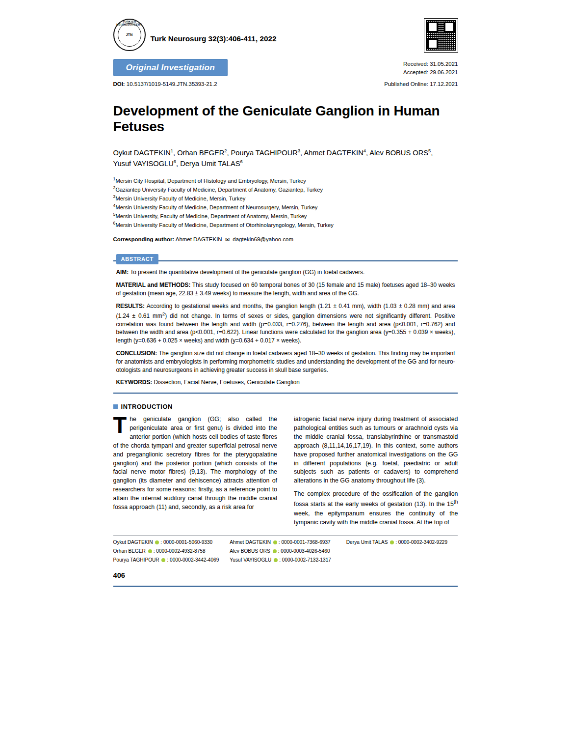TURKISH NEUROSURGERY
JTN
Turk Neurosurg 32(3):406-411, 2022
Original Investigation
Received: 31.05.2021
Accepted: 29.06.2021
DOI: 10.5137/1019-5149.JTN.35393-21.2
Published Online: 17.12.2021
Development of the Geniculate Ganglion in Human Fetuses
Oykut DAGTEKIN1, Orhan BEGER2, Pourya TAGHIPOUR3, Ahmet DAGTEKIN4, Alev BOBUS ORS5,
Yusuf VAYISOGLU6, Derya Umit TALAS6
1Mersin City Hospital, Department of Histology and Embryology, Mersin, Turkey
2Gaziantep University Faculty of Medicine, Department of Anatomy, Gaziantep, Turkey
3Mersin University Faculty of Medicine, Mersin, Turkey
4Mersin University Faculty of Medicine, Department of Neurosurgery, Mersin, Turkey
5Mersin University, Faculty of Medicine, Department of Anatomy, Mersin, Turkey
6Mersin University Faculty of Medicine, Department of Otorhinolaryngology, Mersin, Turkey
Corresponding author: Ahmet DAGTEKIN ✉ dagtekin69@yahoo.com
ABSTRACT
AIM: To present the quantitative development of the geniculate ganglion (GG) in foetal cadavers.
MATERIAL and METHODS: This study focused on 60 temporal bones of 30 (15 female and 15 male) foetuses aged 18–30 weeks of gestation (mean age, 22.83 ± 3.49 weeks) to measure the length, width and area of the GG.
RESULTS: According to gestational weeks and months, the ganglion length (1.21 ± 0.41 mm), width (1.03 ± 0.28 mm) and area (1.24 ± 0.61 mm2) did not change. In terms of sexes or sides, ganglion dimensions were not significantly different. Positive correlation was found between the length and width (p=0.033, r=0.276), between the length and area (p<0.001, r=0.762) and between the width and area (p<0.001, r=0.622). Linear functions were calculated for the ganglion area (y=0.355 + 0.039 × weeks), length (y=0.636 + 0.025 × weeks) and width (y=0.634 + 0.017 × weeks).
CONCLUSION: The ganglion size did not change in foetal cadavers aged 18–30 weeks of gestation. This finding may be important for anatomists and embryologists in performing morphometric studies and understanding the development of the GG and for neuro-otologists and neurosurgeons in achieving greater success in skull base surgeries.
KEYWORDS: Dissection, Facial Nerve, Foetuses, Geniculate Ganglion
INTRODUCTION
The geniculate ganglion (GG; also called the perigeniculate area or first genu) is divided into the anterior portion (which hosts cell bodies of taste fibres of the chorda tympani and greater superficial petrosal nerve and preganglionic secretory fibres for the pterygopalatine ganglion) and the posterior portion (which consists of the facial nerve motor fibres) (9,13). The morphology of the ganglion (its diameter and dehiscence) attracts attention of researchers for some reasons: firstly, as a reference point to attain the internal auditory canal through the middle cranial fossa approach (11) and, secondly, as a risk area for
iatrogenic facial nerve injury during treatment of associated pathological entities such as tumours or arachnoid cysts via the middle cranial fossa, translabyrinthine or transmastoid approach (8,11,14,16,17,19). In this context, some authors have proposed further anatomical investigations on the GG in different populations (e.g. foetal, paediatric or adult subjects such as patients or cadavers) to comprehend alterations in the GG anatomy throughout life (3).
The complex procedure of the ossification of the ganglion fossa starts at the early weeks of gestation (13). In the 15th week, the epitympanum ensures the continuity of the tympanic cavity with the middle cranial fossa. At the top of
Oykut DAGTEKIN : 0000-0001-5060-9330
Ahmet DAGTEKIN : 0000-0001-7368-6937
Derya Umit TALAS : 0000-0002-3402-9229
Orhan BEGER : 0000-0002-4932-8758
Alev BOBUS ORS : 0000-0003-4026-5460
Pourya TAGHIPOUR : 0000-0002-3442-4069
Yusuf VAYISOGLU : 0000-0002-7132-1317
406